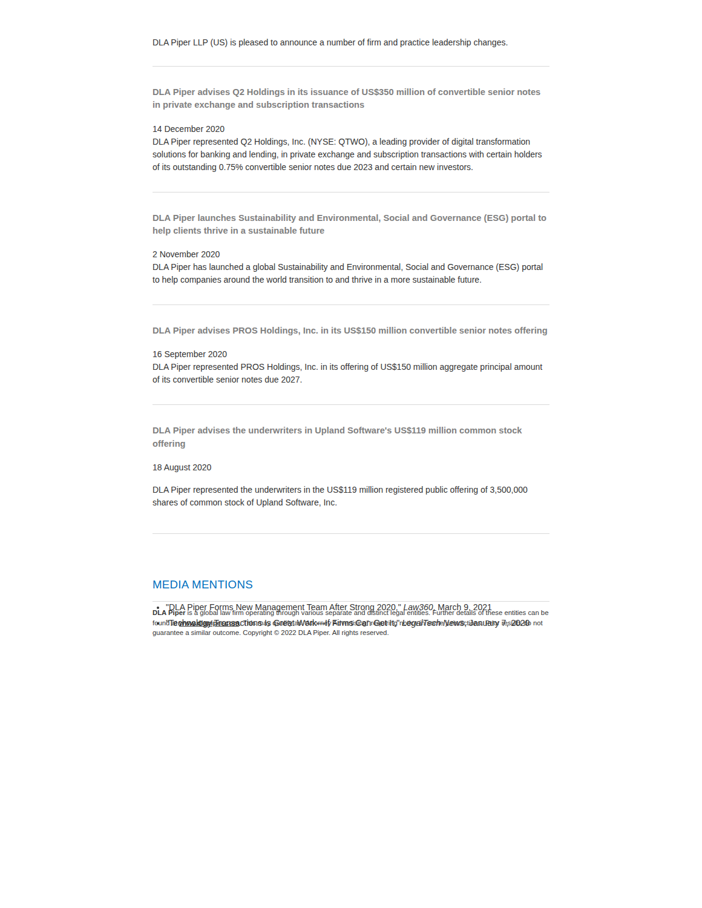DLA Piper LLP (US) is pleased to announce a number of firm and practice leadership changes.
DLA Piper advises Q2 Holdings in its issuance of US$350 million of convertible senior notes in private exchange and subscription transactions
14 December 2020
DLA Piper represented Q2 Holdings, Inc. (NYSE: QTWO), a leading provider of digital transformation solutions for banking and lending, in private exchange and subscription transactions with certain holders of its outstanding 0.75% convertible senior notes due 2023 and certain new investors.
DLA Piper launches Sustainability and Environmental, Social and Governance (ESG) portal to help clients thrive in a sustainable future
2 November 2020
DLA Piper has launched a global Sustainability and Environmental, Social and Governance (ESG) portal to help companies around the world transition to and thrive in a more sustainable future.
DLA Piper advises PROS Holdings, Inc. in its US$150 million convertible senior notes offering
16 September 2020
DLA Piper represented PROS Holdings, Inc. in its offering of US$150 million aggregate principal amount of its convertible senior notes due 2027.
DLA Piper advises the underwriters in Upland Software's US$119 million common stock offering
18 August 2020
DLA Piper represented the underwriters in the US$119 million registered public offering of 3,500,000 shares of common stock of Upland Software, Inc.
MEDIA MENTIONS
"DLA Piper Forms New Management Team After Strong 2020," Law360, March 9, 2021
"Technology Transactions Is Great Work—If Firms Can Get It," LegalTech News, January 7, 2020
DLA Piper is a global law firm operating through various separate and distinct legal entities. Further details of these entities can be found at www.dlapiper.com. This may qualify as “Attorney Advertising” requiring notice in some jurisdictions. Prior results do not guarantee a similar outcome. Copyright © 2022 DLA Piper. All rights reserved.